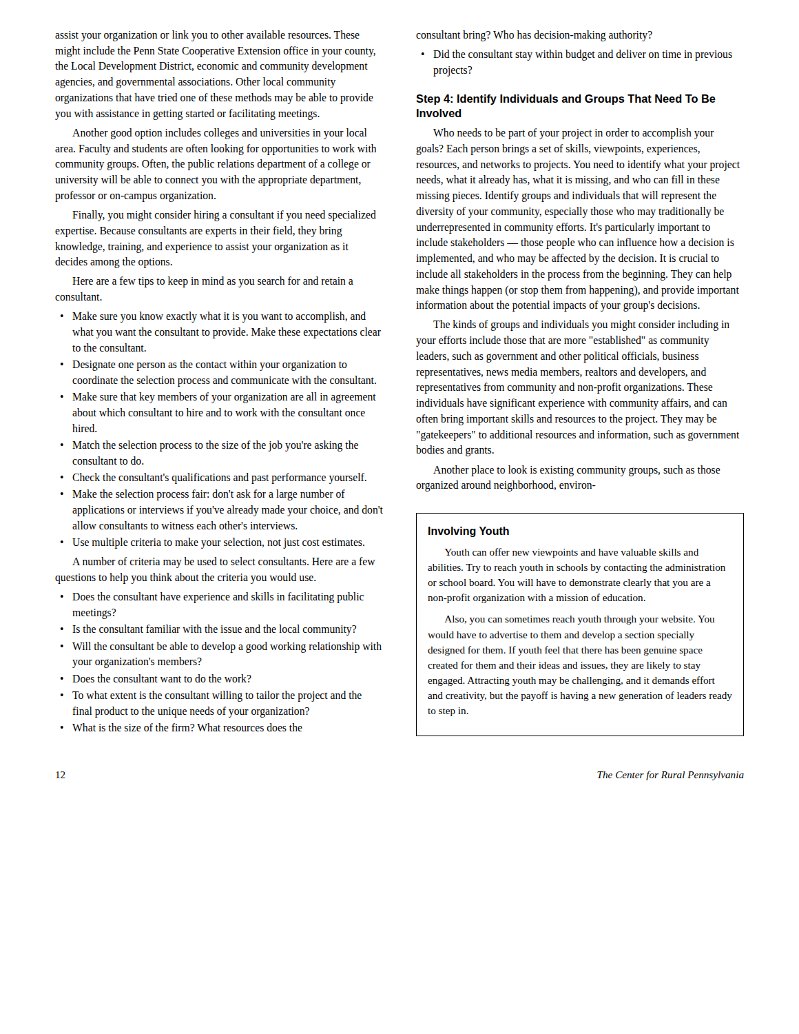assist your organization or link you to other available resources. These might include the Penn State Cooperative Extension office in your county, the Local Development District, economic and community development agencies, and governmental associations. Other local community organizations that have tried one of these methods may be able to provide you with assistance in getting started or facilitating meetings.
Another good option includes colleges and universities in your local area. Faculty and students are often looking for opportunities to work with community groups. Often, the public relations department of a college or university will be able to connect you with the appropriate department, professor or on-campus organization.
Finally, you might consider hiring a consultant if you need specialized expertise. Because consultants are experts in their field, they bring knowledge, training, and experience to assist your organization as it decides among the options.
Here are a few tips to keep in mind as you search for and retain a consultant.
Make sure you know exactly what it is you want to accomplish, and what you want the consultant to provide. Make these expectations clear to the consultant.
Designate one person as the contact within your organization to coordinate the selection process and communicate with the consultant.
Make sure that key members of your organization are all in agreement about which consultant to hire and to work with the consultant once hired.
Match the selection process to the size of the job you're asking the consultant to do.
Check the consultant's qualifications and past performance yourself.
Make the selection process fair: don't ask for a large number of applications or interviews if you've already made your choice, and don't allow consultants to witness each other's interviews.
Use multiple criteria to make your selection, not just cost estimates.
A number of criteria may be used to select consultants. Here are a few questions to help you think about the criteria you would use.
Does the consultant have experience and skills in facilitating public meetings?
Is the consultant familiar with the issue and the local community?
Will the consultant be able to develop a good working relationship with your organization's members?
Does the consultant want to do the work?
To what extent is the consultant willing to tailor the project and the final product to the unique needs of your organization?
What is the size of the firm? What resources does the
consultant bring? Who has decision-making authority?
Did the consultant stay within budget and deliver on time in previous projects?
Step 4: Identify Individuals and Groups That Need To Be Involved
Who needs to be part of your project in order to accomplish your goals? Each person brings a set of skills, viewpoints, experiences, resources, and networks to projects. You need to identify what your project needs, what it already has, what it is missing, and who can fill in these missing pieces. Identify groups and individuals that will represent the diversity of your community, especially those who may traditionally be underrepresented in community efforts. It's particularly important to include stakeholders — those people who can influence how a decision is implemented, and who may be affected by the decision. It is crucial to include all stakeholders in the process from the beginning. They can help make things happen (or stop them from happening), and provide important information about the potential impacts of your group's decisions.
The kinds of groups and individuals you might consider including in your efforts include those that are more "established" as community leaders, such as government and other political officials, business representatives, news media members, realtors and developers, and representatives from community and non-profit organizations. These individuals have significant experience with community affairs, and can often bring important skills and resources to the project. They may be "gatekeepers" to additional resources and information, such as government bodies and grants.
Another place to look is existing community groups, such as those organized around neighborhood, environ-
Involving Youth
Youth can offer new viewpoints and have valuable skills and abilities. Try to reach youth in schools by contacting the administration or school board. You will have to demonstrate clearly that you are a non-profit organization with a mission of education.
Also, you can sometimes reach youth through your website. You would have to advertise to them and develop a section specially designed for them. If youth feel that there has been genuine space created for them and their ideas and issues, they are likely to stay engaged. Attracting youth may be challenging, and it demands effort and creativity, but the payoff is having a new generation of leaders ready to step in.
12 The Center for Rural Pennsylvania